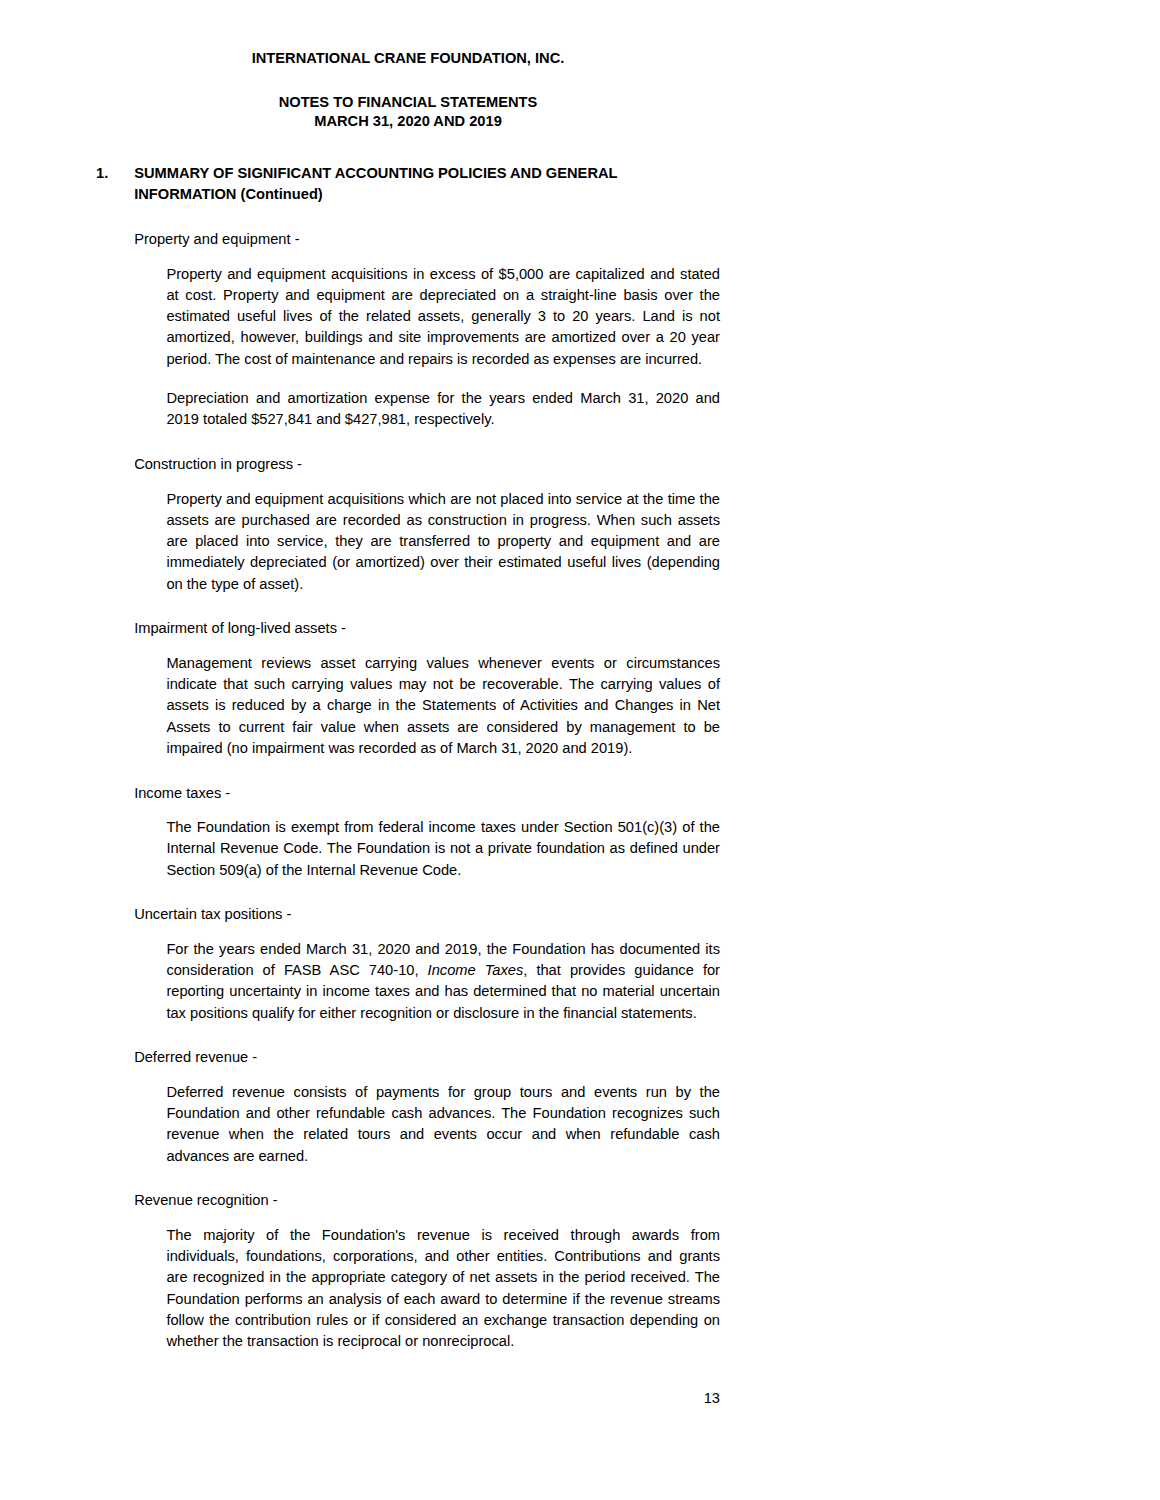INTERNATIONAL CRANE FOUNDATION, INC.
NOTES TO FINANCIAL STATEMENTS
MARCH 31, 2020 AND 2019
1.
SUMMARY OF SIGNIFICANT ACCOUNTING POLICIES AND GENERAL INFORMATION (Continued)
Property and equipment -
Property and equipment acquisitions in excess of $5,000 are capitalized and stated at cost. Property and equipment are depreciated on a straight-line basis over the estimated useful lives of the related assets, generally 3 to 20 years. Land is not amortized, however, buildings and site improvements are amortized over a 20 year period. The cost of maintenance and repairs is recorded as expenses are incurred.
Depreciation and amortization expense for the years ended March 31, 2020 and 2019 totaled $527,841 and $427,981, respectively.
Construction in progress -
Property and equipment acquisitions which are not placed into service at the time the assets are purchased are recorded as construction in progress. When such assets are placed into service, they are transferred to property and equipment and are immediately depreciated (or amortized) over their estimated useful lives (depending on the type of asset).
Impairment of long-lived assets -
Management reviews asset carrying values whenever events or circumstances indicate that such carrying values may not be recoverable. The carrying values of assets is reduced by a charge in the Statements of Activities and Changes in Net Assets to current fair value when assets are considered by management to be impaired (no impairment was recorded as of March 31, 2020 and 2019).
Income taxes -
The Foundation is exempt from federal income taxes under Section 501(c)(3) of the Internal Revenue Code. The Foundation is not a private foundation as defined under Section 509(a) of the Internal Revenue Code.
Uncertain tax positions -
For the years ended March 31, 2020 and 2019, the Foundation has documented its consideration of FASB ASC 740-10, Income Taxes, that provides guidance for reporting uncertainty in income taxes and has determined that no material uncertain tax positions qualify for either recognition or disclosure in the financial statements.
Deferred revenue -
Deferred revenue consists of payments for group tours and events run by the Foundation and other refundable cash advances. The Foundation recognizes such revenue when the related tours and events occur and when refundable cash advances are earned.
Revenue recognition -
The majority of the Foundation's revenue is received through awards from individuals, foundations, corporations, and other entities. Contributions and grants are recognized in the appropriate category of net assets in the period received. The Foundation performs an analysis of each award to determine if the revenue streams follow the contribution rules or if considered an exchange transaction depending on whether the transaction is reciprocal or nonreciprocal.
13